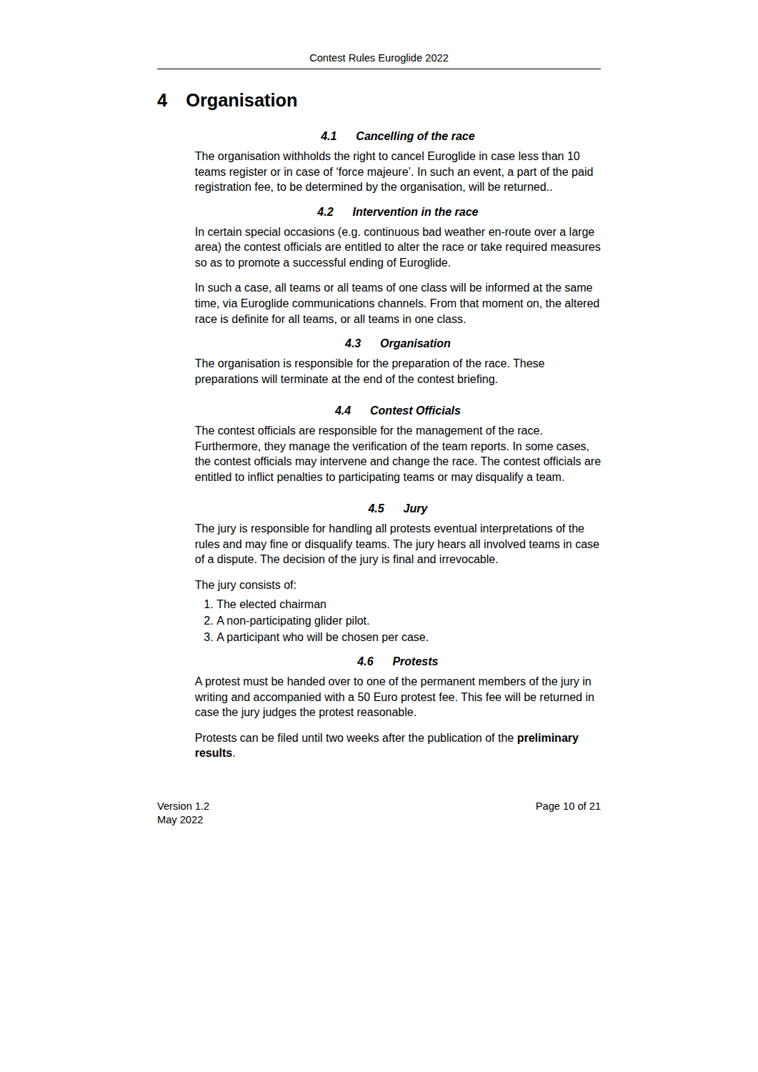Contest Rules Euroglide 2022
4 Organisation
4.1 Cancelling of the race
The organisation withholds the right to cancel Euroglide in case less than 10 teams register or in case of ‘force majeure’. In such an event, a part of the paid registration fee, to be determined by the organisation, will be returned..
4.2 Intervention in the race
In certain special occasions (e.g. continuous bad weather en-route over a large area) the contest officials are entitled to alter the race or take required measures so as to promote a successful ending of Euroglide.
In such a case, all teams or all teams of one class will be informed at the same time, via Euroglide communications channels. From that moment on, the altered race is definite for all teams, or all teams in one class.
4.3 Organisation
The organisation is responsible for the preparation of the race. These preparations will terminate at the end of the contest briefing.
4.4 Contest Officials
The contest officials are responsible for the management of the race. Furthermore, they manage the verification of the team reports. In some cases, the contest officials may intervene and change the race. The contest officials are entitled to inflict penalties to participating teams or may disqualify a team.
4.5 Jury
The jury is responsible for handling all protests eventual interpretations of the rules and may fine or disqualify teams. The jury hears all involved teams in case of a dispute. The decision of the jury is final and irrevocable.
The jury consists of:
The elected chairman
A non-participating glider pilot.
A participant who will be chosen per case.
4.6 Protests
A protest must be handed over to one of the permanent members of the jury in writing and accompanied with a 50 Euro protest fee. This fee will be returned in case the jury judges the protest reasonable.
Protests can be filed until two weeks after the publication of the preliminary results.
Version 1.2
May 2022
Page 10 of 21